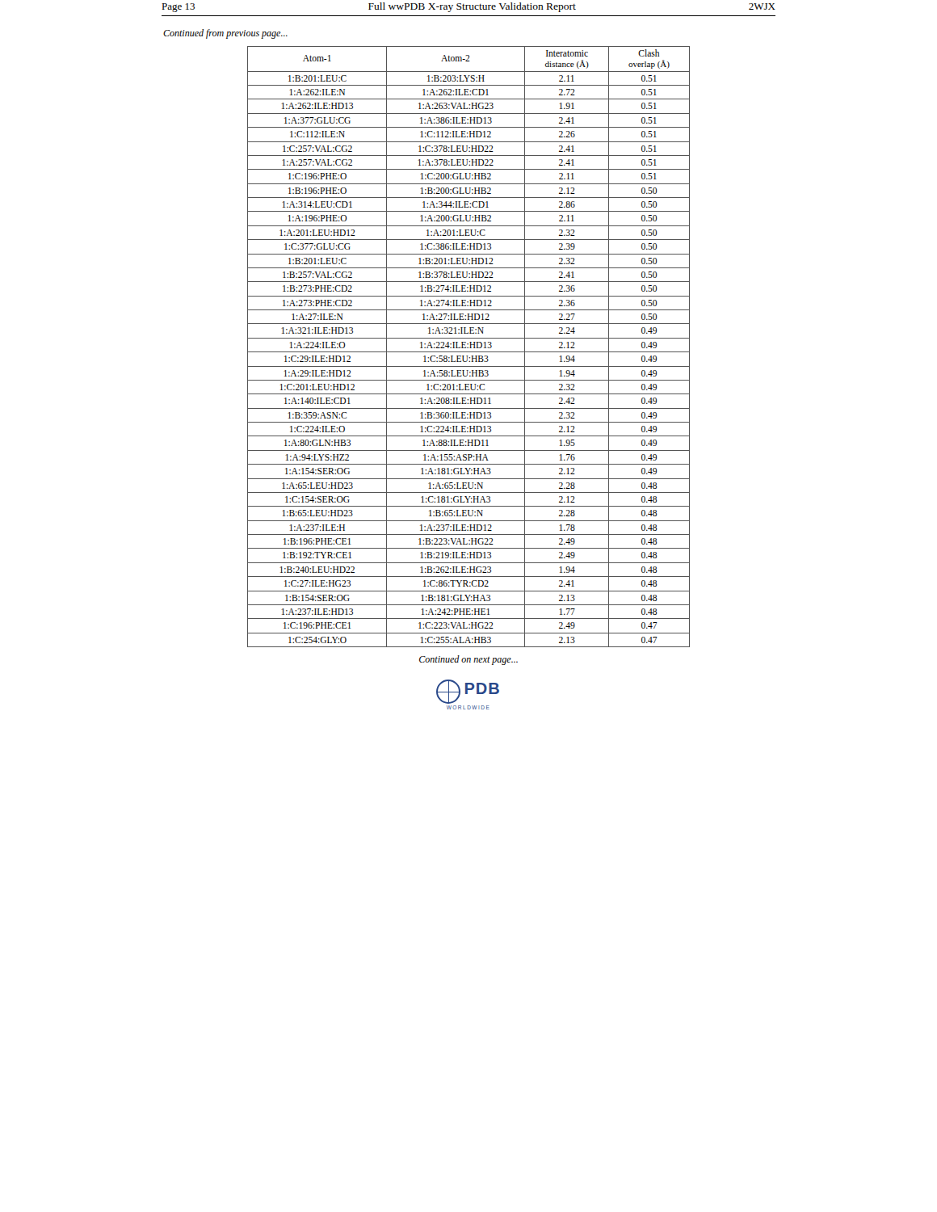Page 13
Full wwPDB X-ray Structure Validation Report
2WJX
Continued from previous page...
| Atom-1 | Atom-2 | Interatomic distance (Å) | Clash overlap (Å) |
| --- | --- | --- | --- |
| 1:B:201:LEU:C | 1:B:203:LYS:H | 2.11 | 0.51 |
| 1:A:262:ILE:N | 1:A:262:ILE:CD1 | 2.72 | 0.51 |
| 1:A:262:ILE:HD13 | 1:A:263:VAL:HG23 | 1.91 | 0.51 |
| 1:A:377:GLU:CG | 1:A:386:ILE:HD13 | 2.41 | 0.51 |
| 1:C:112:ILE:N | 1:C:112:ILE:HD12 | 2.26 | 0.51 |
| 1:C:257:VAL:CG2 | 1:C:378:LEU:HD22 | 2.41 | 0.51 |
| 1:A:257:VAL:CG2 | 1:A:378:LEU:HD22 | 2.41 | 0.51 |
| 1:C:196:PHE:O | 1:C:200:GLU:HB2 | 2.11 | 0.51 |
| 1:B:196:PHE:O | 1:B:200:GLU:HB2 | 2.12 | 0.50 |
| 1:A:314:LEU:CD1 | 1:A:344:ILE:CD1 | 2.86 | 0.50 |
| 1:A:196:PHE:O | 1:A:200:GLU:HB2 | 2.11 | 0.50 |
| 1:A:201:LEU:HD12 | 1:A:201:LEU:C | 2.32 | 0.50 |
| 1:C:377:GLU:CG | 1:C:386:ILE:HD13 | 2.39 | 0.50 |
| 1:B:201:LEU:C | 1:B:201:LEU:HD12 | 2.32 | 0.50 |
| 1:B:257:VAL:CG2 | 1:B:378:LEU:HD22 | 2.41 | 0.50 |
| 1:B:273:PHE:CD2 | 1:B:274:ILE:HD12 | 2.36 | 0.50 |
| 1:A:273:PHE:CD2 | 1:A:274:ILE:HD12 | 2.36 | 0.50 |
| 1:A:27:ILE:N | 1:A:27:ILE:HD12 | 2.27 | 0.50 |
| 1:A:321:ILE:HD13 | 1:A:321:ILE:N | 2.24 | 0.49 |
| 1:A:224:ILE:O | 1:A:224:ILE:HD13 | 2.12 | 0.49 |
| 1:C:29:ILE:HD12 | 1:C:58:LEU:HB3 | 1.94 | 0.49 |
| 1:A:29:ILE:HD12 | 1:A:58:LEU:HB3 | 1.94 | 0.49 |
| 1:C:201:LEU:HD12 | 1:C:201:LEU:C | 2.32 | 0.49 |
| 1:A:140:ILE:CD1 | 1:A:208:ILE:HD11 | 2.42 | 0.49 |
| 1:B:359:ASN:C | 1:B:360:ILE:HD13 | 2.32 | 0.49 |
| 1:C:224:ILE:O | 1:C:224:ILE:HD13 | 2.12 | 0.49 |
| 1:A:80:GLN:HB3 | 1:A:88:ILE:HD11 | 1.95 | 0.49 |
| 1:A:94:LYS:HZ2 | 1:A:155:ASP:HA | 1.76 | 0.49 |
| 1:A:154:SER:OG | 1:A:181:GLY:HA3 | 2.12 | 0.49 |
| 1:A:65:LEU:HD23 | 1:A:65:LEU:N | 2.28 | 0.48 |
| 1:C:154:SER:OG | 1:C:181:GLY:HA3 | 2.12 | 0.48 |
| 1:B:65:LEU:HD23 | 1:B:65:LEU:N | 2.28 | 0.48 |
| 1:A:237:ILE:H | 1:A:237:ILE:HD12 | 1.78 | 0.48 |
| 1:B:196:PHE:CE1 | 1:B:223:VAL:HG22 | 2.49 | 0.48 |
| 1:B:192:TYR:CE1 | 1:B:219:ILE:HD13 | 2.49 | 0.48 |
| 1:B:240:LEU:HD22 | 1:B:262:ILE:HG23 | 1.94 | 0.48 |
| 1:C:27:ILE:HG23 | 1:C:86:TYR:CD2 | 2.41 | 0.48 |
| 1:B:154:SER:OG | 1:B:181:GLY:HA3 | 2.13 | 0.48 |
| 1:A:237:ILE:HD13 | 1:A:242:PHE:HE1 | 1.77 | 0.48 |
| 1:C:196:PHE:CE1 | 1:C:223:VAL:HG22 | 2.49 | 0.47 |
| 1:C:254:GLY:O | 1:C:255:ALA:HB3 | 2.13 | 0.47 |
Continued on next page...
PDB
WORLDWIDE